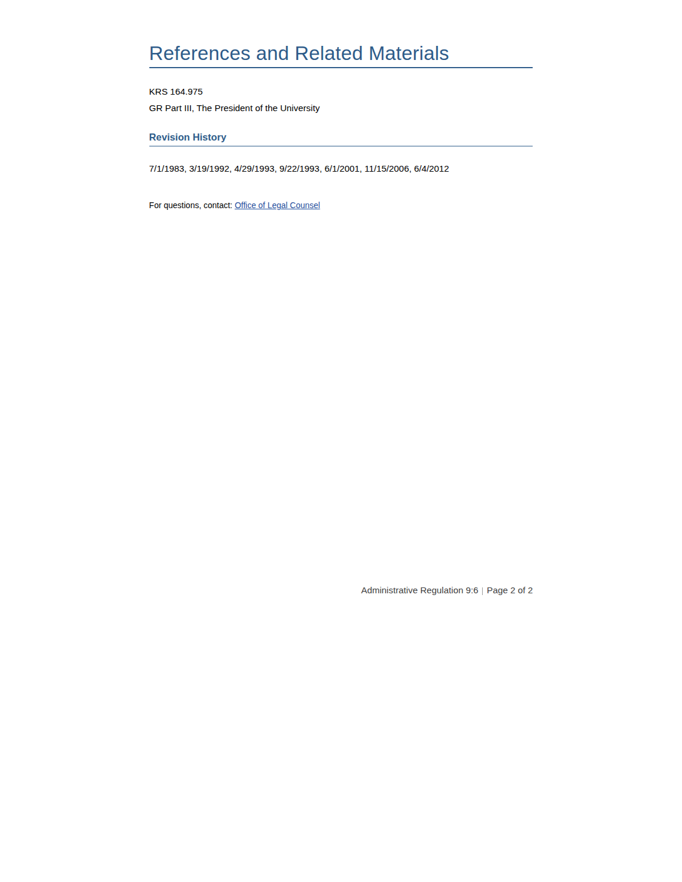References and Related Materials
KRS 164.975
GR Part III, The President of the University
Revision History
7/1/1983, 3/19/1992, 4/29/1993, 9/22/1993, 6/1/2001, 11/15/2006, 6/4/2012
For questions, contact: Office of Legal Counsel
Administrative Regulation 9:6 Page 2 of 2